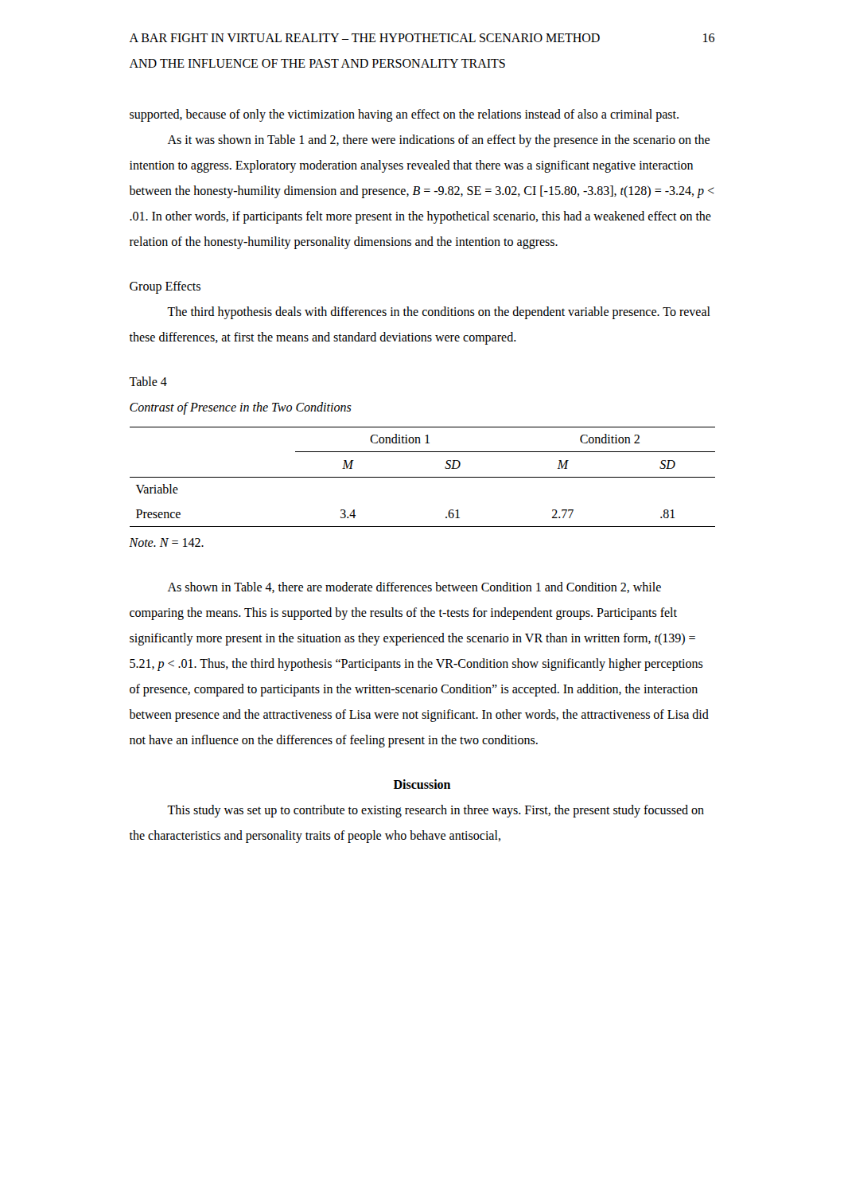A bar fight in virtual reality – the hypothetical scenario method and the influence of the past and personality traits
16
supported, because of only the victimization having an effect on the relations instead of also a criminal past.
As it was shown in Table 1 and 2, there were indications of an effect by the presence in the scenario on the intention to aggress. Exploratory moderation analyses revealed that there was a significant negative interaction between the honesty-humility dimension and presence, B = -9.82, SE = 3.02, CI [-15.80, -3.83], t(128) = -3.24, p < .01. In other words, if participants felt more present in the hypothetical scenario, this had a weakened effect on the relation of the honesty-humility personality dimensions and the intention to aggress.
Group Effects
The third hypothesis deals with differences in the conditions on the dependent variable presence. To reveal these differences, at first the means and standard deviations were compared.
Table 4
Contrast of Presence in the Two Conditions
| | Condition 1 | Condition 2 |
| --- | --- | --- |
| M | SD | M | SD |
| Variable | | | | |
| Presence | 3.4 | .61 | 2.77 | .81 |
Note. N = 142.
As shown in Table 4, there are moderate differences between Condition 1 and Condition 2, while comparing the means. This is supported by the results of the t-tests for independent groups. Participants felt significantly more present in the situation as they experienced the scenario in VR than in written form, t(139) = 5.21, p < .01. Thus, the third hypothesis “Participants in the VR-Condition show significantly higher perceptions of presence, compared to participants in the written-scenario Condition” is accepted. In addition, the interaction between presence and the attractiveness of Lisa were not significant. In other words, the attractiveness of Lisa did not have an influence on the differences of feeling present in the two conditions.
Discussion
This study was set up to contribute to existing research in three ways. First, the present study focussed on the characteristics and personality traits of people who behave antisocial,